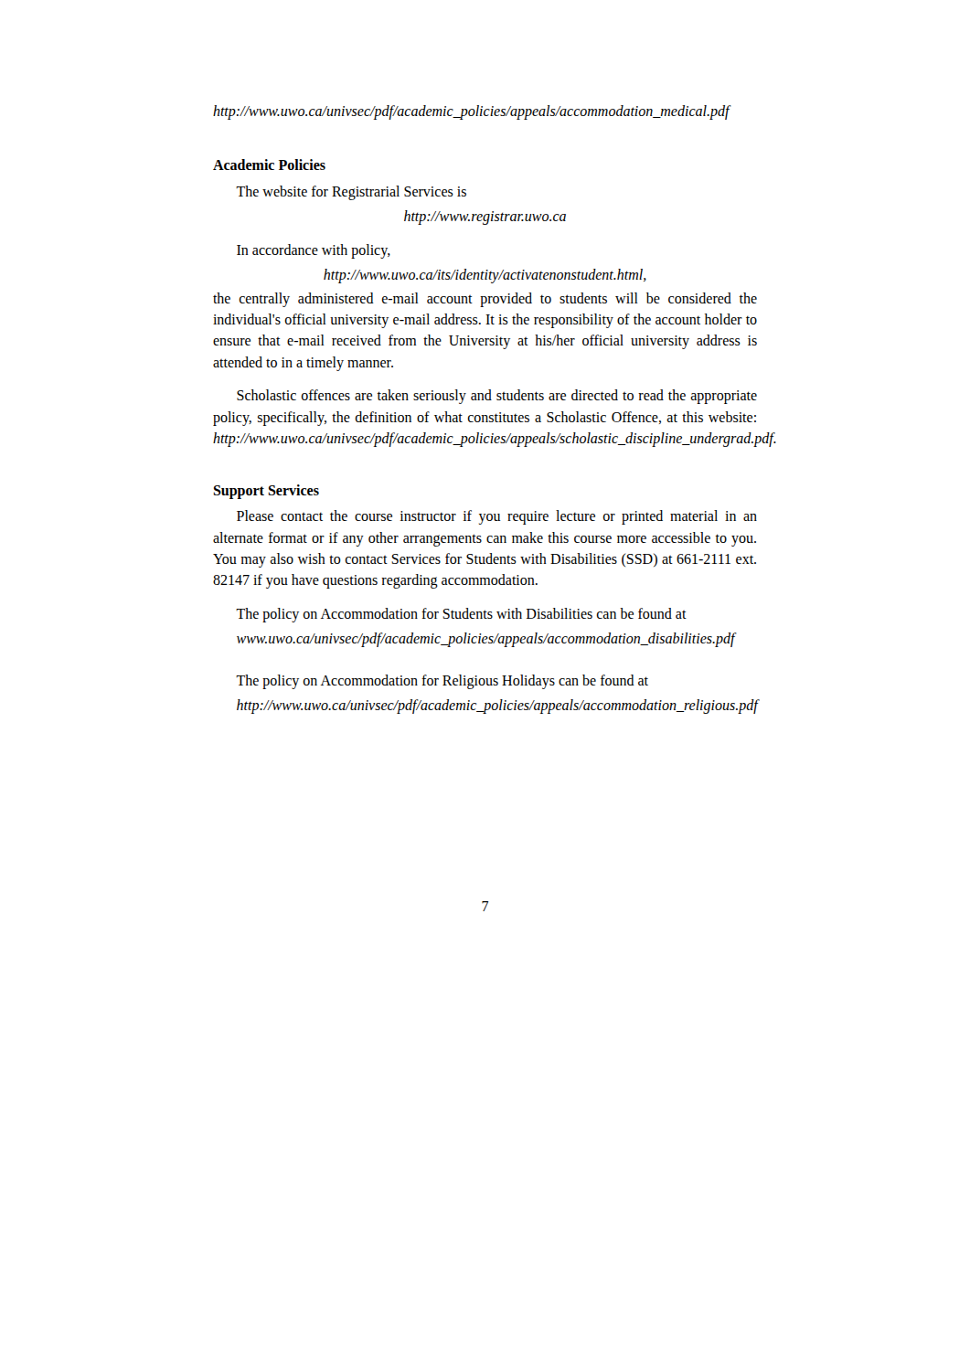http://www.uwo.ca/univsec/pdf/academic_policies/appeals/accommodation_medical.pdf
Academic Policies
The website for Registrarial Services is
http://www.registrar.uwo.ca
In accordance with policy,
http://www.uwo.ca/its/identity/activatenonstudent.html,
the centrally administered e-mail account provided to students will be considered the individual's official university e-mail address. It is the responsibility of the account holder to ensure that e-mail received from the University at his/her official university address is attended to in a timely manner.
Scholastic offences are taken seriously and students are directed to read the appropriate policy, specifically, the definition of what constitutes a Scholastic Offence, at this website: http://www.uwo.ca/univsec/pdf/academic_policies/appeals/scholastic_discipline_undergrad.pdf.
Support Services
Please contact the course instructor if you require lecture or printed material in an alternate format or if any other arrangements can make this course more accessible to you. You may also wish to contact Services for Students with Disabilities (SSD) at 661-2111 ext. 82147 if you have questions regarding accommodation.
The policy on Accommodation for Students with Disabilities can be found at
www.uwo.ca/univsec/pdf/academic_policies/appeals/accommodation_disabilities.pdf
The policy on Accommodation for Religious Holidays can be found at
http://www.uwo.ca/univsec/pdf/academic_policies/appeals/accommodation_religious.pdf
7